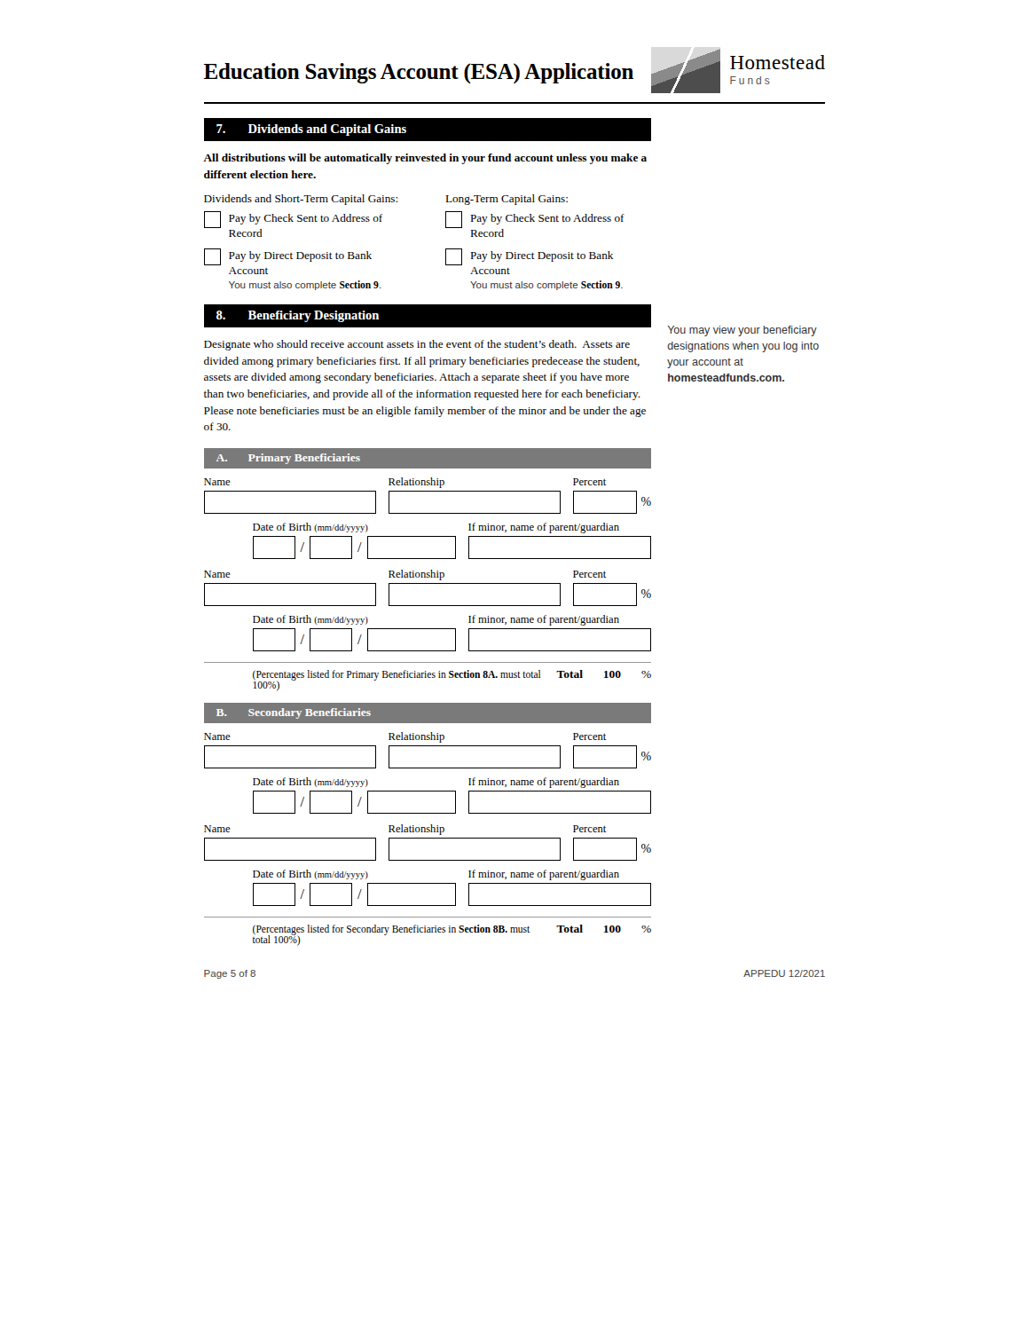Education Savings Account (ESA) Application
Homestead
Funds
7. Dividends and Capital Gains
All distributions will be automatically reinvested in your fund account unless you make a different election here.
Dividends and Short-Term Capital Gains:
Pay by Check Sent to Address of Record
Pay by Direct Deposit to Bank Account
You must also complete Section 9.
Long-Term Capital Gains:
Pay by Check Sent to Address of Record
Pay by Direct Deposit to Bank Account
You must also complete Section 9.
8. Beneficiary Designation
Designate who should receive account assets in the event of the student’s death. Assets are divided among primary beneficiaries first. If all primary beneficiaries predecease the student, assets are divided among secondary beneficiaries. Attach a separate sheet if you have more than two beneficiaries, and provide all of the information requested here for each beneficiary. Please note beneficiaries must be an eligible family member of the minor and be under the age of 30.
A. Primary Beneficiaries
Name
Relationship
Percent
%
Date of Birth (mm/dd/yyyy)
/
/
If minor, name of parent/guardian
Name
Relationship
Percent
%
Date of Birth (mm/dd/yyyy)
/
/
If minor, name of parent/guardian
(Percentages listed for Primary Beneficiaries in Section 8A. must total 100%)
Total
100
%
B. Secondary Beneficiaries
Name
Relationship
Percent
%
Date of Birth (mm/dd/yyyy)
/
/
If minor, name of parent/guardian
Name
Relationship
Percent
%
Date of Birth (mm/dd/yyyy)
/
/
If minor, name of parent/guardian
(Percentages listed for Secondary Beneficiaries in Section 8B. must total 100%)
Total
100
%
You may view your beneficiary designations when you log into your account at homesteadfunds.com.
Page 5 of 8
APPEDU 12/2021